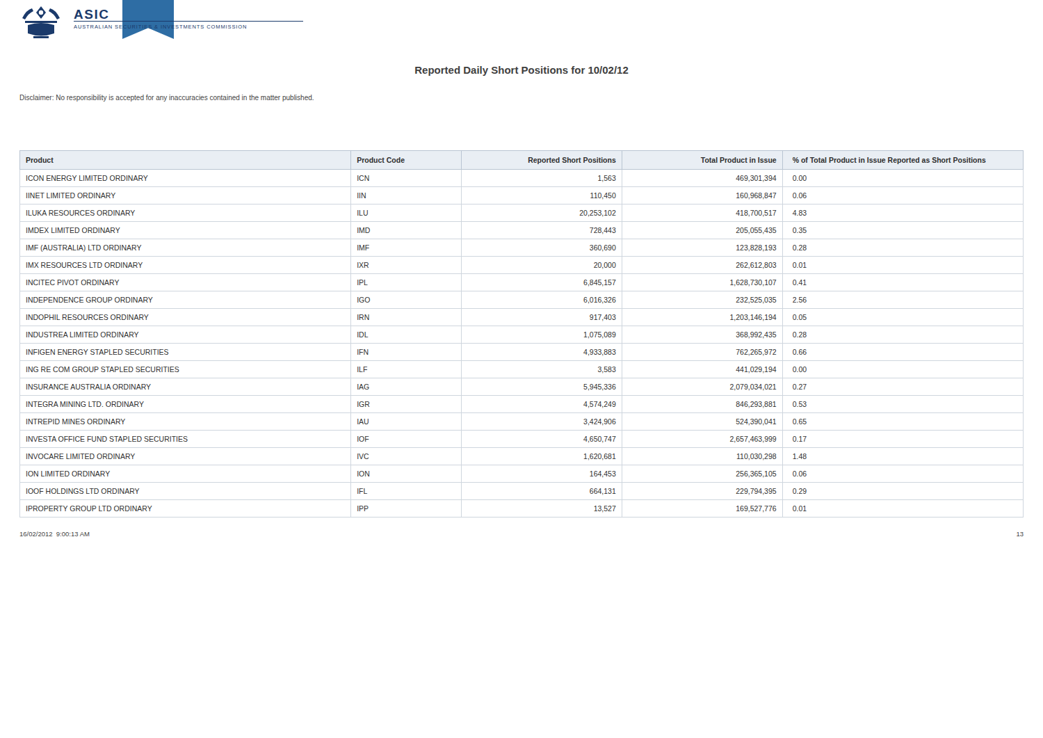ASIC
Australian Securities & Investments Commission
Reported Daily Short Positions for 10/02/12
Disclaimer: No responsibility is accepted for any inaccuracies contained in the matter published.
| Product | Product Code | Reported Short Positions | Total Product in Issue | % of Total Product in Issue Reported as Short Positions |
| --- | --- | --- | --- | --- |
| ICON ENERGY LIMITED ORDINARY | ICN | 1,563 | 469,301,394 | 0.00 |
| IINET LIMITED ORDINARY | IIN | 110,450 | 160,968,847 | 0.06 |
| ILUKA RESOURCES ORDINARY | ILU | 20,253,102 | 418,700,517 | 4.83 |
| IMDEX LIMITED ORDINARY | IMD | 728,443 | 205,055,435 | 0.35 |
| IMF (AUSTRALIA) LTD ORDINARY | IMF | 360,690 | 123,828,193 | 0.28 |
| IMX RESOURCES LTD ORDINARY | IXR | 20,000 | 262,612,803 | 0.01 |
| INCITEC PIVOT ORDINARY | IPL | 6,845,157 | 1,628,730,107 | 0.41 |
| INDEPENDENCE GROUP ORDINARY | IGO | 6,016,326 | 232,525,035 | 2.56 |
| INDOPHIL RESOURCES ORDINARY | IRN | 917,403 | 1,203,146,194 | 0.05 |
| INDUSTREA LIMITED ORDINARY | IDL | 1,075,089 | 368,992,435 | 0.28 |
| INFIGEN ENERGY STAPLED SECURITIES | IFN | 4,933,883 | 762,265,972 | 0.66 |
| ING RE COM GROUP STAPLED SECURITIES | ILF | 3,583 | 441,029,194 | 0.00 |
| INSURANCE AUSTRALIA ORDINARY | IAG | 5,945,336 | 2,079,034,021 | 0.27 |
| INTEGRA MINING LTD. ORDINARY | IGR | 4,574,249 | 846,293,881 | 0.53 |
| INTREPID MINES ORDINARY | IAU | 3,424,906 | 524,390,041 | 0.65 |
| INVESTA OFFICE FUND STAPLED SECURITIES | IOF | 4,650,747 | 2,657,463,999 | 0.17 |
| INVOCARE LIMITED ORDINARY | IVC | 1,620,681 | 110,030,298 | 1.48 |
| ION LIMITED ORDINARY | ION | 164,453 | 256,365,105 | 0.06 |
| IOOF HOLDINGS LTD ORDINARY | IFL | 664,131 | 229,794,395 | 0.29 |
| IPROPERTY GROUP LTD ORDINARY | IPP | 13,527 | 169,527,776 | 0.01 |
16/02/2012 9:00:13 AM 13